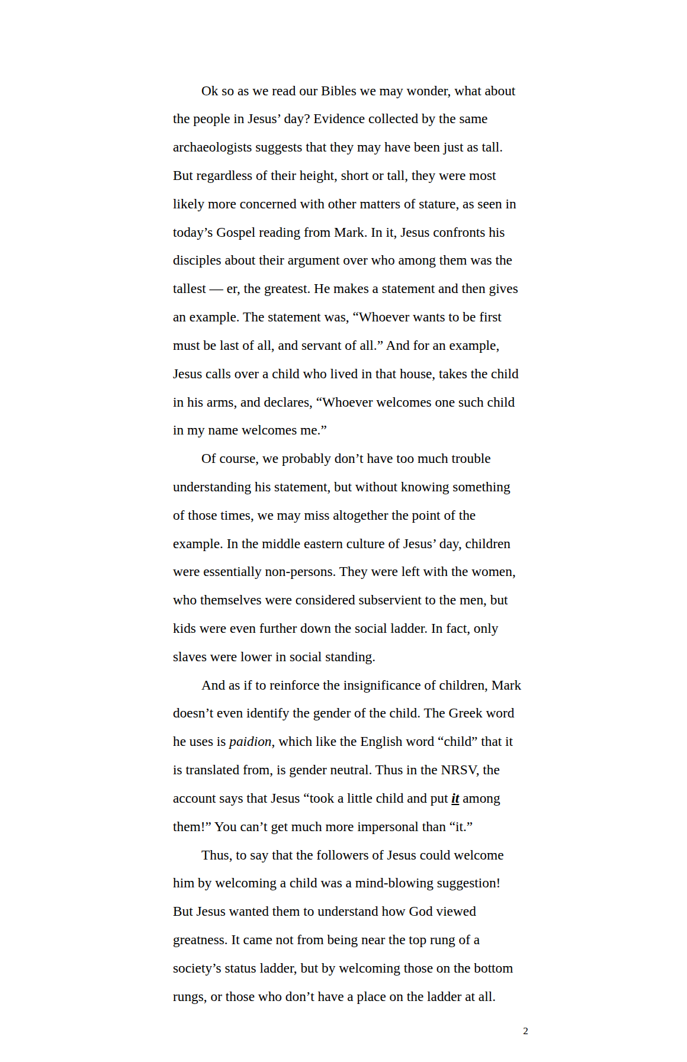Ok so as we read our Bibles we may wonder, what about the people in Jesus’ day? Evidence collected by the same archaeologists suggests that they may have been just as tall. But regardless of their height, short or tall, they were most likely more concerned with other matters of stature, as seen in today’s Gospel reading from Mark. In it, Jesus confronts his disciples about their argument over who among them was the tallest — er, the greatest. He makes a statement and then gives an example. The statement was, “Whoever wants to be first must be last of all, and servant of all.” And for an example, Jesus calls over a child who lived in that house, takes the child in his arms, and declares, “Whoever welcomes one such child in my name welcomes me.”
Of course, we probably don’t have too much trouble understanding his statement, but without knowing something of those times, we may miss altogether the point of the example. In the middle eastern culture of Jesus’ day, children were essentially non-persons. They were left with the women, who themselves were considered subservient to the men, but kids were even further down the social ladder. In fact, only slaves were lower in social standing.
And as if to reinforce the insignificance of children, Mark doesn’t even identify the gender of the child. The Greek word he uses is paidion, which like the English word “child” that it is translated from, is gender neutral. Thus in the NRSV, the account says that Jesus “took a little child and put it among them!” You can’t get much more impersonal than “it.”
Thus, to say that the followers of Jesus could welcome him by welcoming a child was a mind-blowing suggestion! But Jesus wanted them to understand how God viewed greatness. It came not from being near the top rung of a society’s status ladder, but by welcoming those on the bottom rungs, or those who don’t have a place on the ladder at all.
2